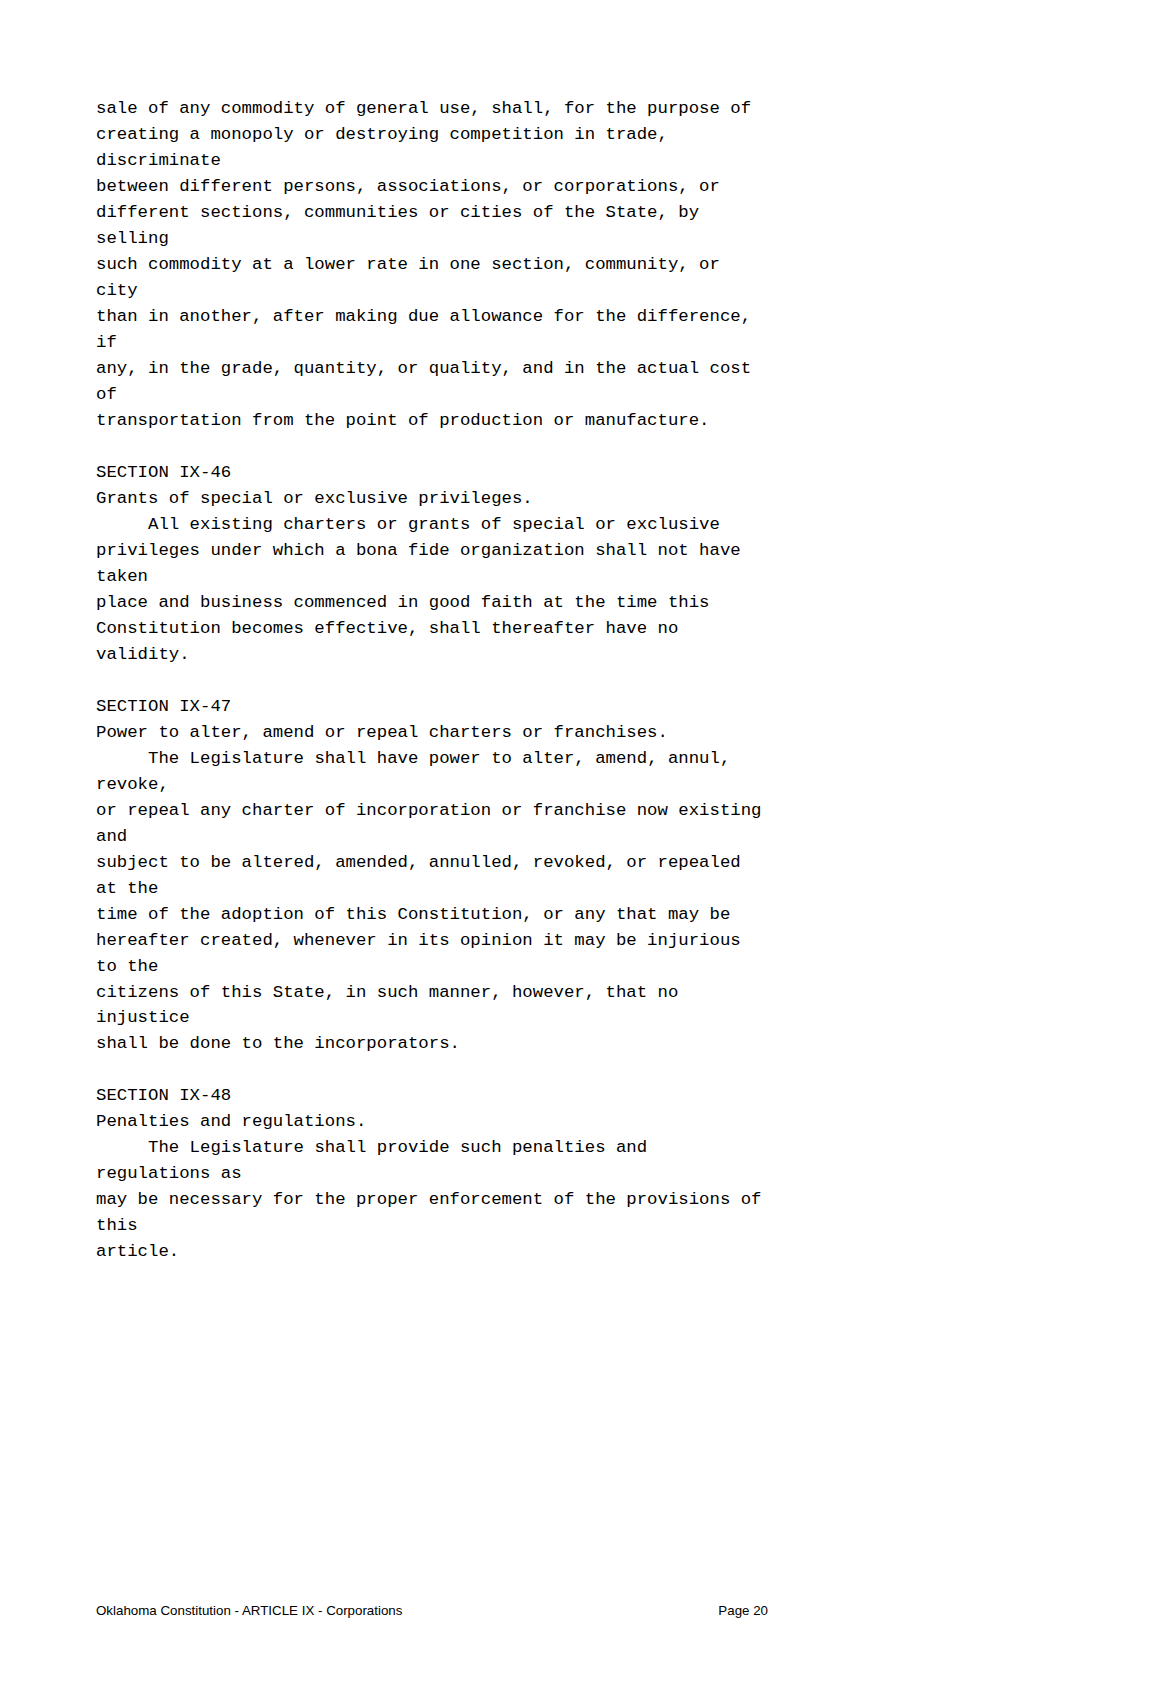sale of any commodity of general use, shall, for the purpose of creating a monopoly or destroying competition in trade, discriminate between different persons, associations, or corporations, or different sections, communities or cities of the State, by selling such commodity at a lower rate in one section, community, or city than in another, after making due allowance for the difference, if any, in the grade, quantity, or quality, and in the actual cost of transportation from the point of production or manufacture.
SECTION IX-46 Grants of special or exclusive privileges. All existing charters or grants of special or exclusive privileges under which a bona fide organization shall not have taken place and business commenced in good faith at the time this Constitution becomes effective, shall thereafter have no validity.
SECTION IX-47 Power to alter, amend or repeal charters or franchises. The Legislature shall have power to alter, amend, annul, revoke, or repeal any charter of incorporation or franchise now existing and subject to be altered, amended, annulled, revoked, or repealed at the time of the adoption of this Constitution, or any that may be hereafter created, whenever in its opinion it may be injurious to the citizens of this State, in such manner, however, that no injustice shall be done to the incorporators.
SECTION IX-48 Penalties and regulations. The Legislature shall provide such penalties and regulations as may be necessary for the proper enforcement of the provisions of this article.
Oklahoma Constitution - ARTICLE IX - Corporations Page 20